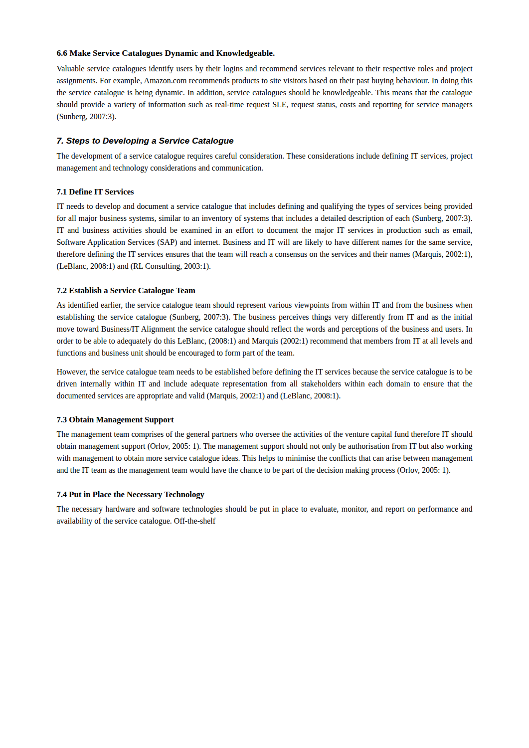6.6 Make Service Catalogues Dynamic and Knowledgeable.
Valuable service catalogues identify users by their logins and recommend services relevant to their respective roles and project assignments. For example, Amazon.com recommends products to site visitors based on their past buying behaviour. In doing this the service catalogue is being dynamic. In addition, service catalogues should be knowledgeable. This means that the catalogue should provide a variety of information such as real-time request SLE, request status, costs and reporting for service managers (Sunberg, 2007:3).
7. Steps to Developing a Service Catalogue
The development of a service catalogue requires careful consideration. These considerations include defining IT services, project management and technology considerations and communication.
7.1 Define IT Services
IT needs to develop and document a service catalogue that includes defining and qualifying the types of services being provided for all major business systems, similar to an inventory of systems that includes a detailed description of each (Sunberg, 2007:3). IT and business activities should be examined in an effort to document the major IT services in production such as email, Software Application Services (SAP) and internet. Business and IT will are likely to have different names for the same service, therefore defining the IT services ensures that the team will reach a consensus on the services and their names (Marquis, 2002:1), (LeBlanc, 2008:1) and (RL Consulting, 2003:1).
7.2 Establish a Service Catalogue Team
As identified earlier, the service catalogue team should represent various viewpoints from within IT and from the business when establishing the service catalogue (Sunberg, 2007:3). The business perceives things very differently from IT and as the initial move toward Business/IT Alignment the service catalogue should reflect the words and perceptions of the business and users. In order to be able to adequately do this LeBlanc, (2008:1) and Marquis (2002:1) recommend that members from IT at all levels and functions and business unit should be encouraged to form part of the team.
However, the service catalogue team needs to be established before defining the IT services because the service catalogue is to be driven internally within IT and include adequate representation from all stakeholders within each domain to ensure that the documented services are appropriate and valid (Marquis, 2002:1) and (LeBlanc, 2008:1).
7.3 Obtain Management Support
The management team comprises of the general partners who oversee the activities of the venture capital fund therefore IT should obtain management support (Orlov, 2005: 1). The management support should not only be authorisation from IT but also working with management to obtain more service catalogue ideas. This helps to minimise the conflicts that can arise between management and the IT team as the management team would have the chance to be part of the decision making process (Orlov, 2005: 1).
7.4 Put in Place the Necessary Technology
The necessary hardware and software technologies should be put in place to evaluate, monitor, and report on performance and availability of the service catalogue. Off-the-shelf